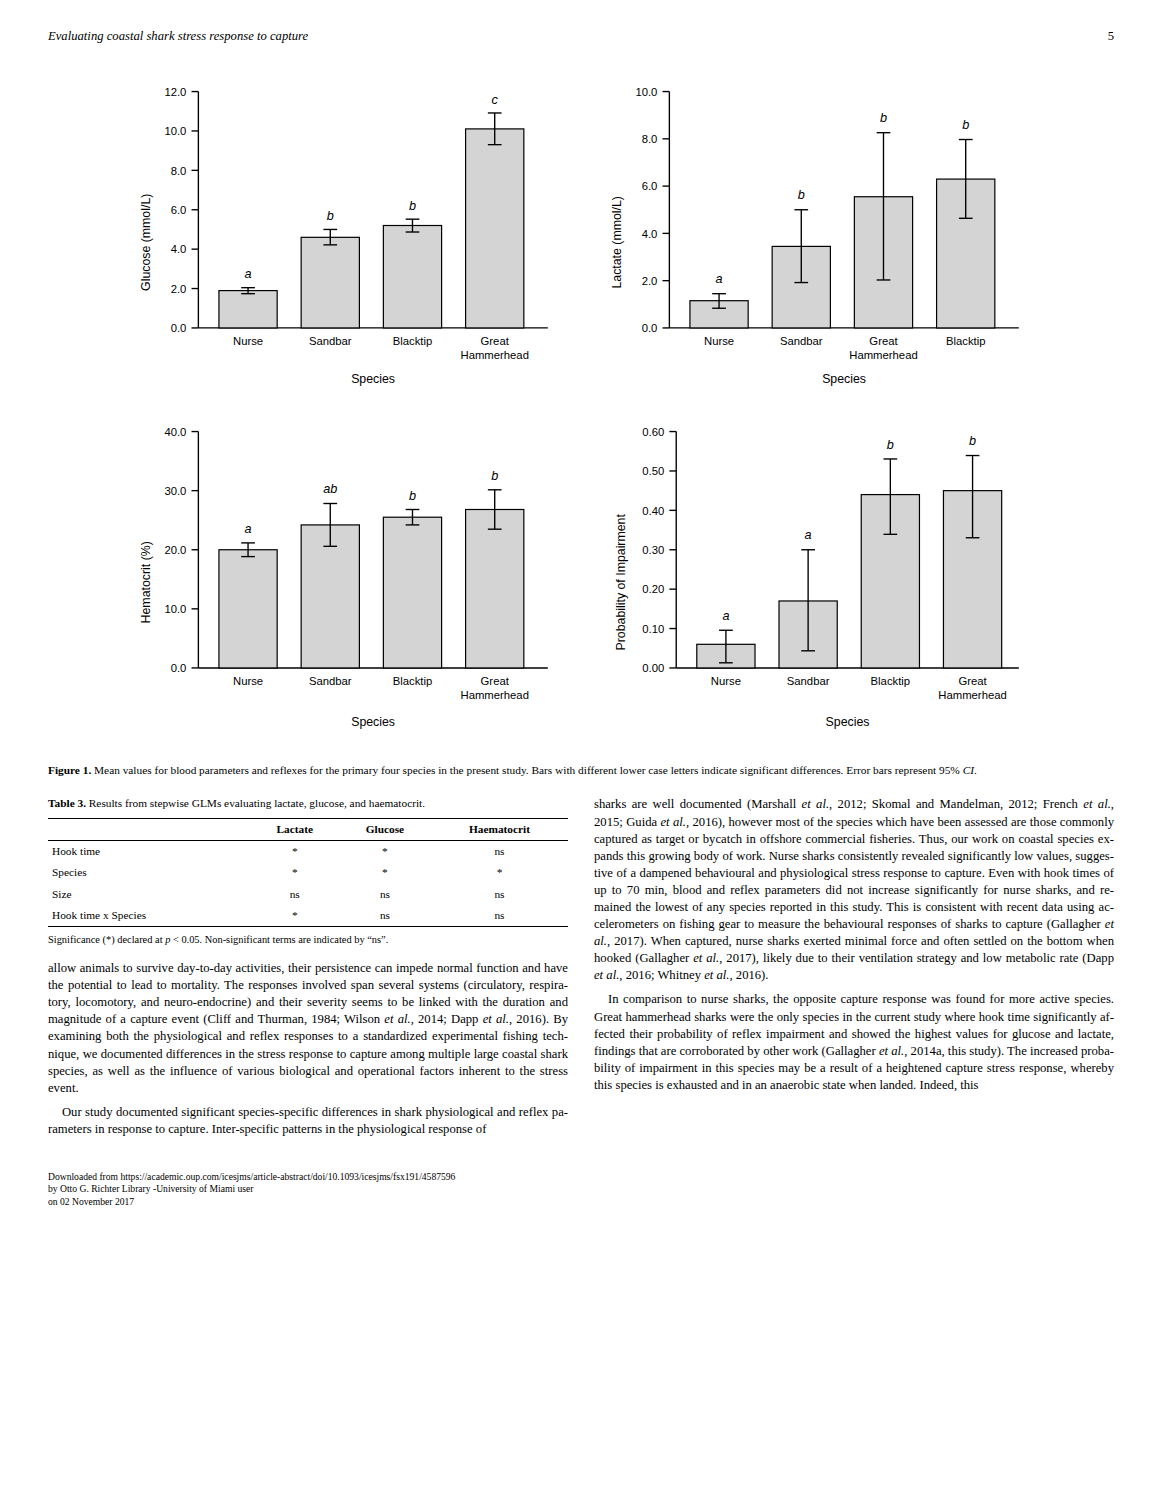Evaluating coastal shark stress response to capture
5
0.0 2.0 4.0 6.0 8.0 10.0 12.0 Glucose (mmol/L) a b b c Nurse Sandbar Blacktip Great Hammerhead Species
0.0 2.0 4.0 6.0 8.0 10.0 Lactate (mmol/L) a b b b Nurse Sandbar Great Hammerhead Blacktip Species
0.0 10.0 20.0 30.0 40.0 Hematocrit (%) a ab b b Nurse Sandbar Blacktip Great Hammerhead Species
0.00 0.10 0.20 0.30 0.40 0.50 0.60 Probability of Impairment a a b b Nurse Sandbar Blacktip Great Hammerhead Species
Figure 1. Mean values for blood parameters and reflexes for the primary four species in the present study. Bars with different lower case letters indicate significant differences. Error bars represent 95% CI.
Table 3. Results from stepwise GLMs evaluating lactate, glucose, and haematocrit.
| | Lactate | Glucose | Haematocrit |
| --- | --- | --- | --- |
| Hook time | * | * | ns |
| Species | * | * | * |
| Size | ns | ns | ns |
| Hook time x Species | * | ns | ns |
Significance (*) declared at p < 0.05. Non-significant terms are indicated by “ns”.
allow animals to survive day-to-day activities, their persistence can impede normal function and have the potential to lead to mortality. The responses involved span several systems (circulatory, respiratory, locomotory, and neuro-endocrine) and their severity seems to be linked with the duration and magnitude of a capture event (Cliff and Thurman, 1984; Wilson et al., 2014; Dapp et al., 2016). By examining both the physiological and reflex responses to a standardized experimental fishing technique, we documented differences in the stress response to capture among multiple large coastal shark species, as well as the influence of various biological and operational factors inherent to the stress event.
Our study documented significant species-specific differences in shark physiological and reflex parameters in response to capture. Inter-specific patterns in the physiological response of
sharks are well documented (Marshall et al., 2012; Skomal and Mandelman, 2012; French et al., 2015; Guida et al., 2016), however most of the species which have been assessed are those commonly captured as target or bycatch in offshore commercial fisheries. Thus, our work on coastal species expands this growing body of work. Nurse sharks consistently revealed significantly low values, suggestive of a dampened behavioural and physiological stress response to capture. Even with hook times of up to 70 min, blood and reflex parameters did not increase significantly for nurse sharks, and remained the lowest of any species reported in this study. This is consistent with recent data using accelerometers on fishing gear to measure the behavioural responses of sharks to capture (Gallagher et al., 2017). When captured, nurse sharks exerted minimal force and often settled on the bottom when hooked (Gallagher et al., 2017), likely due to their ventilation strategy and low metabolic rate (Dapp et al., 2016; Whitney et al., 2016).
In comparison to nurse sharks, the opposite capture response was found for more active species. Great hammerhead sharks were the only species in the current study where hook time significantly affected their probability of reflex impairment and showed the highest values for glucose and lactate, findings that are corroborated by other work (Gallagher et al., 2014a, this study). The increased probability of impairment in this species may be a result of a heightened capture stress response, whereby this species is exhausted and in an anaerobic state when landed. Indeed, this
Downloaded from https://academic.oup.com/icesjms/article-abstract/doi/10.1093/icesjms/fsx191/4587596
by Otto G. Richter Library -University of Miami user
on 02 November 2017